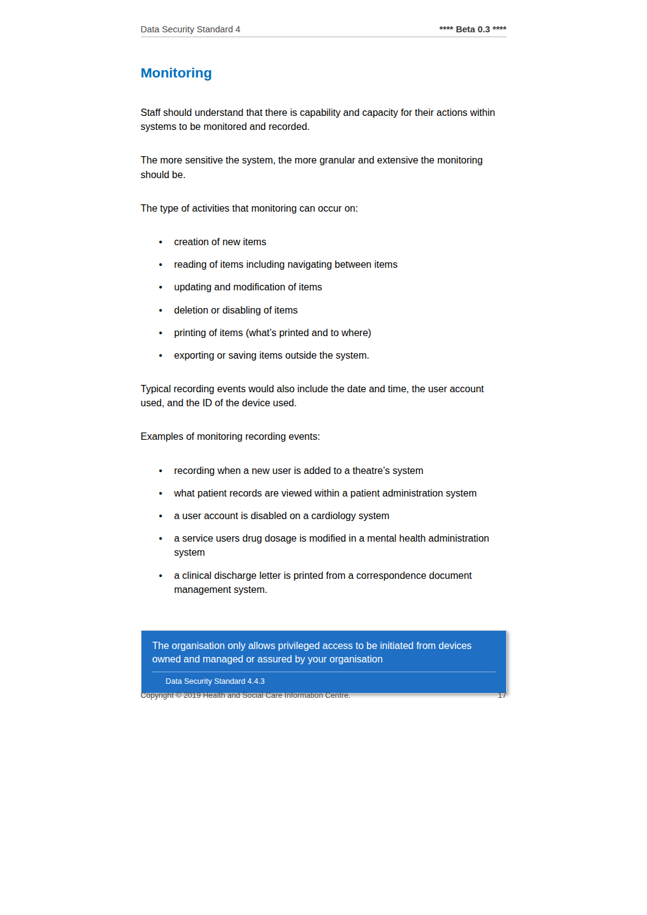Data Security Standard 4
**** Beta 0.3 ****
Monitoring
Staff should understand that there is capability and capacity for their actions within systems to be monitored and recorded.
The more sensitive the system, the more granular and extensive the monitoring should be.
The type of activities that monitoring can occur on:
creation of new items
reading of items including navigating between items
updating and modification of items
deletion or disabling of items
printing of items (what’s printed and to where)
exporting or saving items outside the system.
Typical recording events would also include the date and time, the user account used, and the ID of the device used.
Examples of monitoring recording events:
recording when a new user is added to a theatre’s system
what patient records are viewed within a patient administration system
a user account is disabled on a cardiology system
a service users drug dosage is modified in a mental health administration system
a clinical discharge letter is printed from a correspondence document management system.
The organisation only allows privileged access to be initiated from devices owned and managed or assured by your organisation
Data Security Standard 4.4.3
Copyright © 2019 Health and Social Care Information Centre.
17